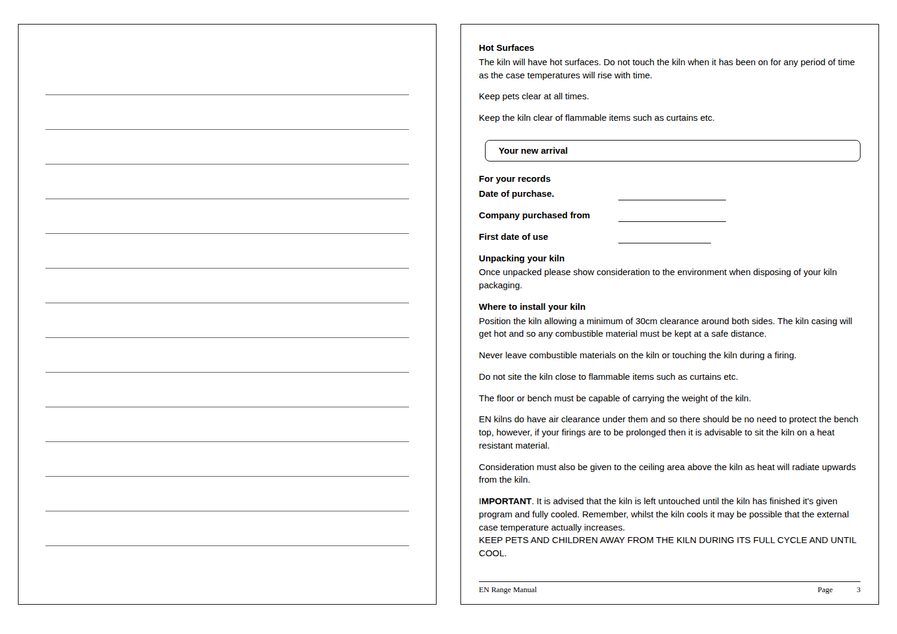Hot Surfaces
The kiln will have hot surfaces. Do not touch the kiln when it has been on for any period of time as the case temperatures will rise with time.
Keep pets clear at all times.
Keep the kiln clear of flammable items such as curtains etc.
Your new arrival
For your records
Date of purchase.
Company purchased from
First date of use
Unpacking your kiln
Once unpacked please show consideration to the environment when disposing of your kiln packaging.
Where to install your kiln
Position the kiln allowing a minimum of 30cm clearance around both sides. The kiln casing will get hot and so any combustible material must be kept at a safe distance.
Never leave combustible materials on the kiln or touching the kiln during a firing.
Do not site the kiln close to flammable items such as curtains etc.
The floor or bench must be capable of carrying the weight of the kiln.
EN kilns do have air clearance under them and so there should be no need to protect the bench top, however, if your firings are to be prolonged then it is advisable to sit the kiln on a heat resistant material.
Consideration must also be given to the ceiling area above the kiln as heat will radiate upwards from the kiln.
IMPORTANT. It is advised that the kiln is left untouched until the kiln has finished it's given program and fully cooled. Remember, whilst the kiln cools it may be possible that the external case temperature actually increases.
KEEP PETS AND CHILDREN AWAY FROM THE KILN DURING ITS FULL CYCLE AND UNTIL COOL.
EN Range Manual Page 3